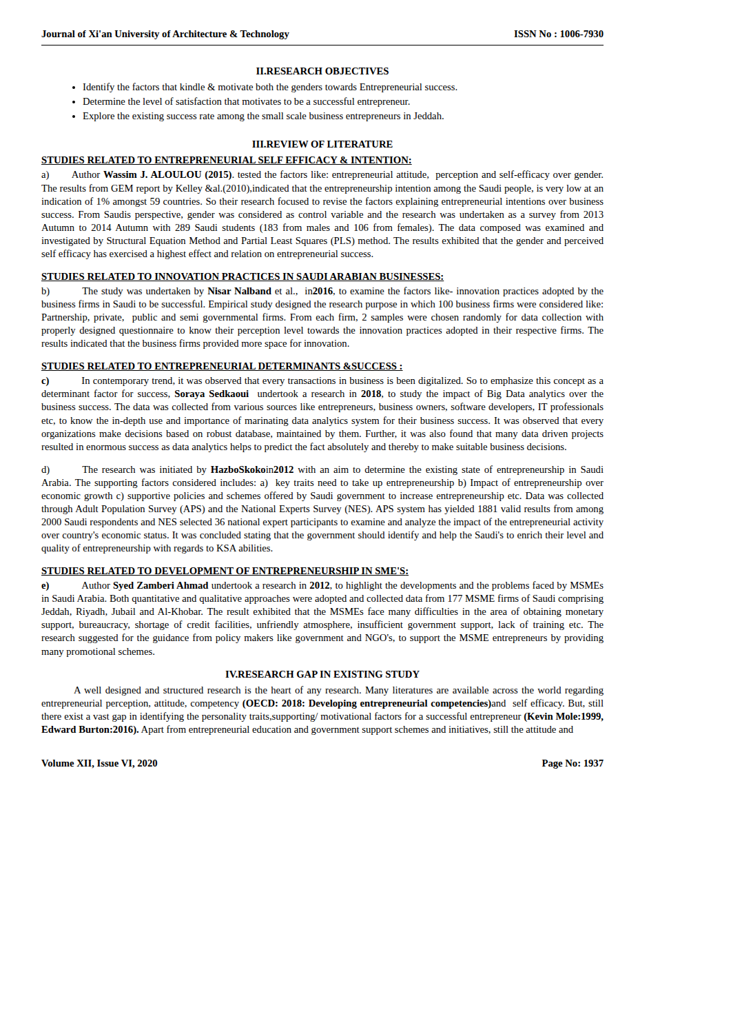Journal of Xi'an University of Architecture & Technology ISSN No : 1006-7930
II.RESEARCH OBJECTIVES
Identify the factors that kindle & motivate both the genders towards Entrepreneurial success.
Determine the level of satisfaction that motivates to be a successful entrepreneur.
Explore the existing success rate among the small scale business entrepreneurs in Jeddah.
III.REVIEW OF LITERATURE
STUDIES RELATED TO ENTREPRENEURIAL SELF EFFICACY & INTENTION:
a) Author Wassim J. ALOULOU (2015). tested the factors like: entrepreneurial attitude, perception and self-efficacy over gender. The results from GEM report by Kelley &al.(2010),indicated that the entrepreneurship intention among the Saudi people, is very low at an indication of 1% amongst 59 countries. So their research focused to revise the factors explaining entrepreneurial intentions over business success. From Saudis perspective, gender was considered as control variable and the research was undertaken as a survey from 2013 Autumn to 2014 Autumn with 289 Saudi students (183 from males and 106 from females). The data composed was examined and investigated by Structural Equation Method and Partial Least Squares (PLS) method. The results exhibited that the gender and perceived self efficacy has exercised a highest effect and relation on entrepreneurial success.
STUDIES RELATED TO INNOVATION PRACTICES IN SAUDI ARABIAN BUSINESSES:
b) The study was undertaken by Nisar Nalband et al., in2016, to examine the factors like- innovation practices adopted by the business firms in Saudi to be successful. Empirical study designed the research purpose in which 100 business firms were considered like: Partnership, private, public and semi governmental firms. From each firm, 2 samples were chosen randomly for data collection with properly designed questionnaire to know their perception level towards the innovation practices adopted in their respective firms. The results indicated that the business firms provided more space for innovation.
STUDIES RELATED TO ENTREPRENEURIAL DETERMINANTS &SUCCESS :
c) In contemporary trend, it was observed that every transactions in business is been digitalized. So to emphasize this concept as a determinant factor for success, Soraya Sedkaoui undertook a research in 2018, to study the impact of Big Data analytics over the business success. The data was collected from various sources like entrepreneurs, business owners, software developers, IT professionals etc, to know the in-depth use and importance of marinating data analytics system for their business success. It was observed that every organizations make decisions based on robust database, maintained by them. Further, it was also found that many data driven projects resulted in enormous success as data analytics helps to predict the fact absolutely and thereby to make suitable business decisions.
d) The research was initiated by HazboSkokoin2012 with an aim to determine the existing state of entrepreneurship in Saudi Arabia. The supporting factors considered includes: a) key traits need to take up entrepreneurship b) Impact of entrepreneurship over economic growth c) supportive policies and schemes offered by Saudi government to increase entrepreneurship etc. Data was collected through Adult Population Survey (APS) and the National Experts Survey (NES). APS system has yielded 1881 valid results from among 2000 Saudi respondents and NES selected 36 national expert participants to examine and analyze the impact of the entrepreneurial activity over country's economic status. It was concluded stating that the government should identify and help the Saudi's to enrich their level and quality of entrepreneurship with regards to KSA abilities.
STUDIES RELATED TO DEVELOPMENT OF ENTREPRENEURSHIP IN SME'S:
e) Author Syed Zamberi Ahmad undertook a research in 2012, to highlight the developments and the problems faced by MSMEs in Saudi Arabia. Both quantitative and qualitative approaches were adopted and collected data from 177 MSME firms of Saudi comprising Jeddah, Riyadh, Jubail and Al-Khobar. The result exhibited that the MSMEs face many difficulties in the area of obtaining monetary support, bureaucracy, shortage of credit facilities, unfriendly atmosphere, insufficient government support, lack of training etc. The research suggested for the guidance from policy makers like government and NGO's, to support the MSME entrepreneurs by providing many promotional schemes.
IV.RESEARCH GAP IN EXISTING STUDY
A well designed and structured research is the heart of any research. Many literatures are available across the world regarding entrepreneurial perception, attitude, competency (OECD: 2018: Developing entrepreneurial competencies) and self efficacy. But, still there exist a vast gap in identifying the personality traits,supporting/ motivational factors for a successful entrepreneur (Kevin Mole:1999, Edward Burton:2016). Apart from entrepreneurial education and government support schemes and initiatives, still the attitude and
Volume XII, Issue VI, 2020 Page No: 1937